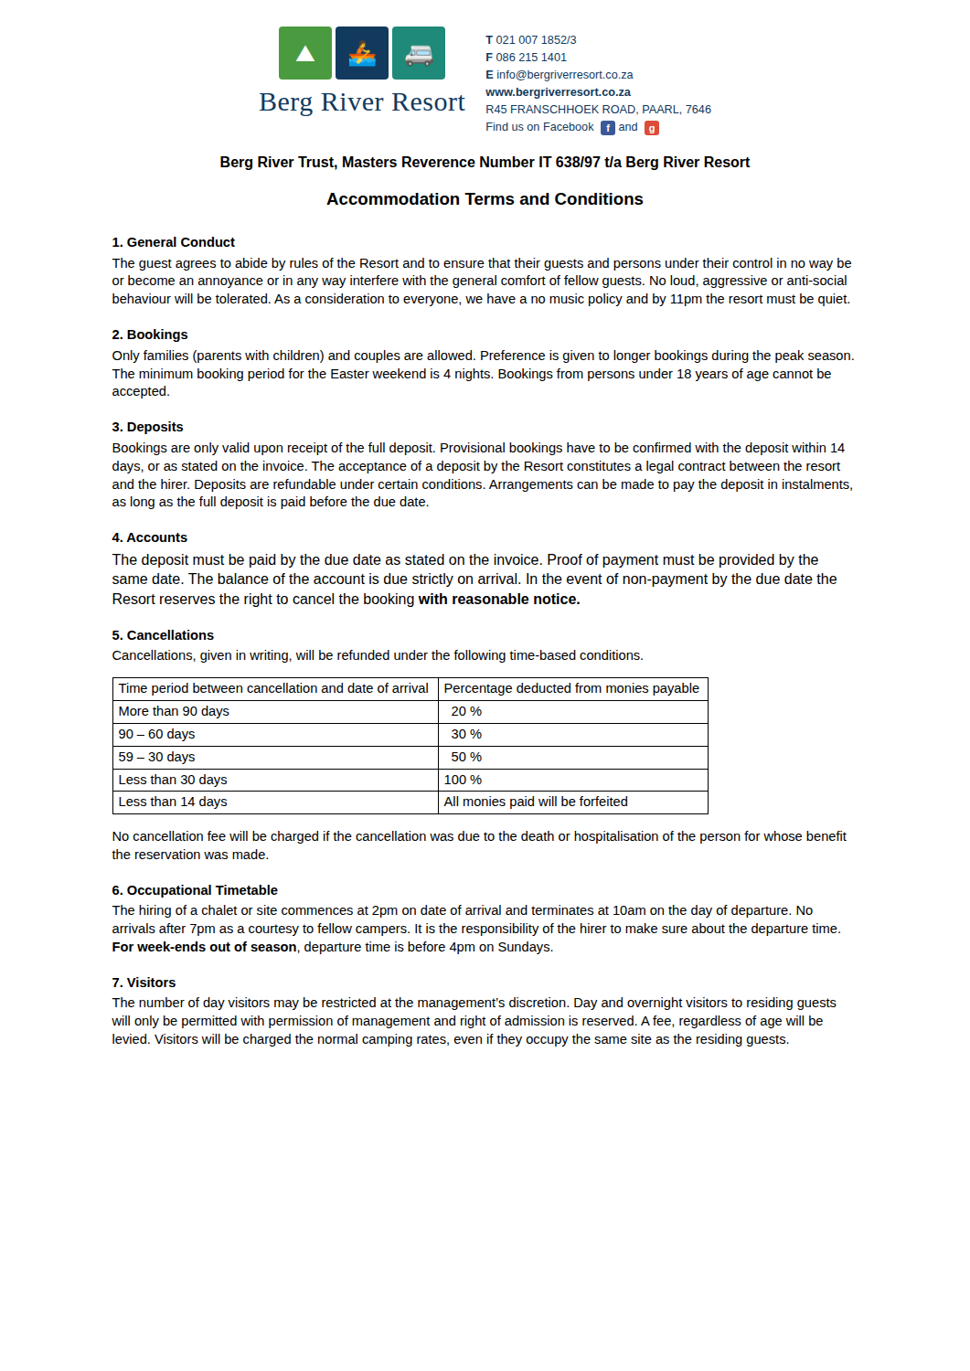⛰
🚣
🚐
Berg River Resort
T 021 007 1852/3
F 086 215 1401
E info@bergriverresort.co.za
www.bergriverresort.co.za
R45 FRANSCHHOEK ROAD, PAARL, 7646
Find us on Facebook f and g
Berg River Trust, Masters Reverence Number IT 638/97 t/a Berg River Resort
Accommodation Terms and Conditions
1. General Conduct
The guest agrees to abide by rules of the Resort and to ensure that their guests and persons under their control in no way be or become an annoyance or in any way interfere with the general comfort of fellow guests. No loud, aggressive or anti-social behaviour will be tolerated. As a consideration to everyone, we have a no music policy and by 11pm the resort must be quiet.
2. Bookings
Only families (parents with children) and couples are allowed. Preference is given to longer bookings during the peak season. The minimum booking period for the Easter weekend is 4 nights. Bookings from persons under 18 years of age cannot be accepted.
3. Deposits
Bookings are only valid upon receipt of the full deposit. Provisional bookings have to be confirmed with the deposit within 14 days, or as stated on the invoice. The acceptance of a deposit by the Resort constitutes a legal contract between the resort and the hirer. Deposits are refundable under certain conditions. Arrangements can be made to pay the deposit in instalments, as long as the full deposit is paid before the due date.
4. Accounts
The deposit must be paid by the due date as stated on the invoice. Proof of payment must be provided by the same date. The balance of the account is due strictly on arrival. In the event of non-payment by the due date the Resort reserves the right to cancel the booking with reasonable notice.
5. Cancellations
Cancellations, given in writing, will be refunded under the following time-based conditions.
| Time period between cancellation and date of arrival | Percentage deducted from monies payable |
| --- | --- |
| More than 90 days | 20 % |
| 90 – 60 days | 30 % |
| 59 – 30 days | 50 % |
| Less than 30 days | 100 % |
| Less than 14 days | All monies paid will be forfeited |
No cancellation fee will be charged if the cancellation was due to the death or hospitalisation of the person for whose benefit the reservation was made.
6. Occupational Timetable
The hiring of a chalet or site commences at 2pm on date of arrival and terminates at 10am on the day of departure. No arrivals after 7pm as a courtesy to fellow campers. It is the responsibility of the hirer to make sure about the departure time. For week-ends out of season, departure time is before 4pm on Sundays.
7. Visitors
The number of day visitors may be restricted at the management’s discretion. Day and overnight visitors to residing guests will only be permitted with permission of management and right of admission is reserved. A fee, regardless of age will be levied. Visitors will be charged the normal camping rates, even if they occupy the same site as the residing guests.